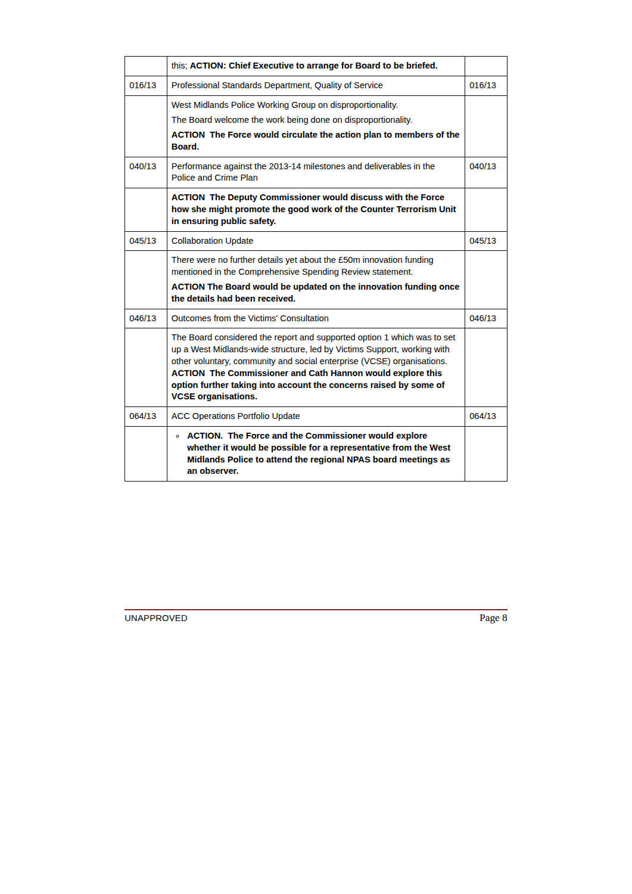| | this; ACTION: Chief Executive to arrange for Board to be briefed. | |
| 016/13 | Professional Standards Department, Quality of Service | 016/13 |
| | West Midlands Police Working Group on disproportionality. The Board welcome the work being done on disproportionality. ACTION The Force would circulate the action plan to members of the Board. | |
| 040/13 | Performance against the 2013-14 milestones and deliverables in the Police and Crime Plan | 040/13 |
| | ACTION The Deputy Commissioner would discuss with the Force how she might promote the good work of the Counter Terrorism Unit in ensuring public safety. | |
| 045/13 | Collaboration Update | 045/13 |
| | There were no further details yet about the £50m innovation funding mentioned in the Comprehensive Spending Review statement. ACTION The Board would be updated on the innovation funding once the details had been received. | |
| 046/13 | Outcomes from the Victims' Consultation | 046/13 |
| | The Board considered the report and supported option 1 which was to set up a West Midlands-wide structure, led by Victims Support, working with other voluntary, community and social enterprise (VCSE) organisations. ACTION The Commissioner and Cath Hannon would explore this option further taking into account the concerns raised by some of VCSE organisations. | |
| 064/13 | ACC Operations Portfolio Update | 064/13 |
| | ACTION. The Force and the Commissioner would explore whether it would be possible for a representative from the West Midlands Police to attend the regional NPAS board meetings as an observer. | |
UNAPPROVED Page 8